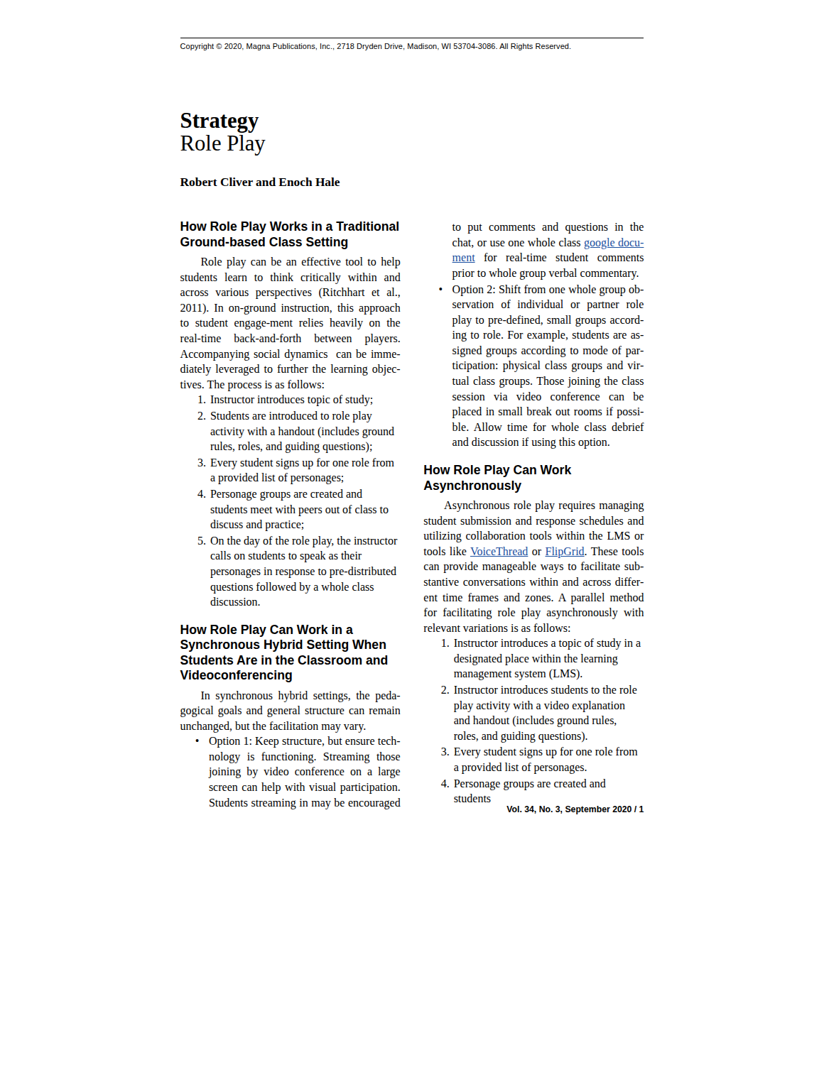Copyright © 2020, Magna Publications, Inc., 2718 Dryden Drive, Madison, WI 53704-3086. All Rights Reserved.
Strategy
Role Play
Robert Cliver and Enoch Hale
How Role Play Works in a Traditional Ground-based Class Setting
Role play can be an effective tool to help students learn to think critically within and across various perspectives (Ritchhart et al., 2011). In on-ground instruction, this approach to student engage-ment relies heavily on the real-time back-and-forth between players. Accompanying social dynamics can be immediately leveraged to further the learning objectives. The process is as follows:
Instructor introduces topic of study;
Students are introduced to role play activity with a handout (includes ground rules, roles, and guiding questions);
Every student signs up for one role from a provided list of personages;
Personage groups are created and students meet with peers out of class to discuss and practice;
On the day of the role play, the instructor calls on students to speak as their personages in response to pre-distributed questions followed by a whole class discussion.
How Role Play Can Work in a Synchronous Hybrid Setting When Students Are in the Classroom and Videoconferencing
In synchronous hybrid settings, the pedagogical goals and general structure can remain unchanged, but the facilitation may vary.
Option 1: Keep structure, but ensure technology is functioning. Streaming those joining by video conference on a large screen can help with visual participation. Students streaming in may be encouraged to put comments and questions in the chat, or use one whole class google document for real-time student comments prior to whole group verbal commentary.
Option 2: Shift from one whole group observation of individual or partner role play to pre-defined, small groups according to role. For example, students are assigned groups according to mode of participation: physical class groups and virtual class groups. Those joining the class session via video conference can be placed in small break out rooms if possible. Allow time for whole class debrief and discussion if using this option.
How Role Play Can Work Asynchronously
Asynchronous role play requires managing student submission and response schedules and utilizing collaboration tools within the LMS or tools like VoiceThread or FlipGrid. These tools can provide manageable ways to facilitate substantive conversations within and across different time frames and zones. A parallel method for facilitating role play asynchronously with relevant variations is as follows:
Instructor introduces a topic of study in a designated place within the learning management system (LMS).
Instructor introduces students to the role play activity with a video explanation and handout (includes ground rules, roles, and guiding questions).
Every student signs up for one role from a provided list of personages.
Personage groups are created and students
Vol. 34, No. 3, September 2020 / 1